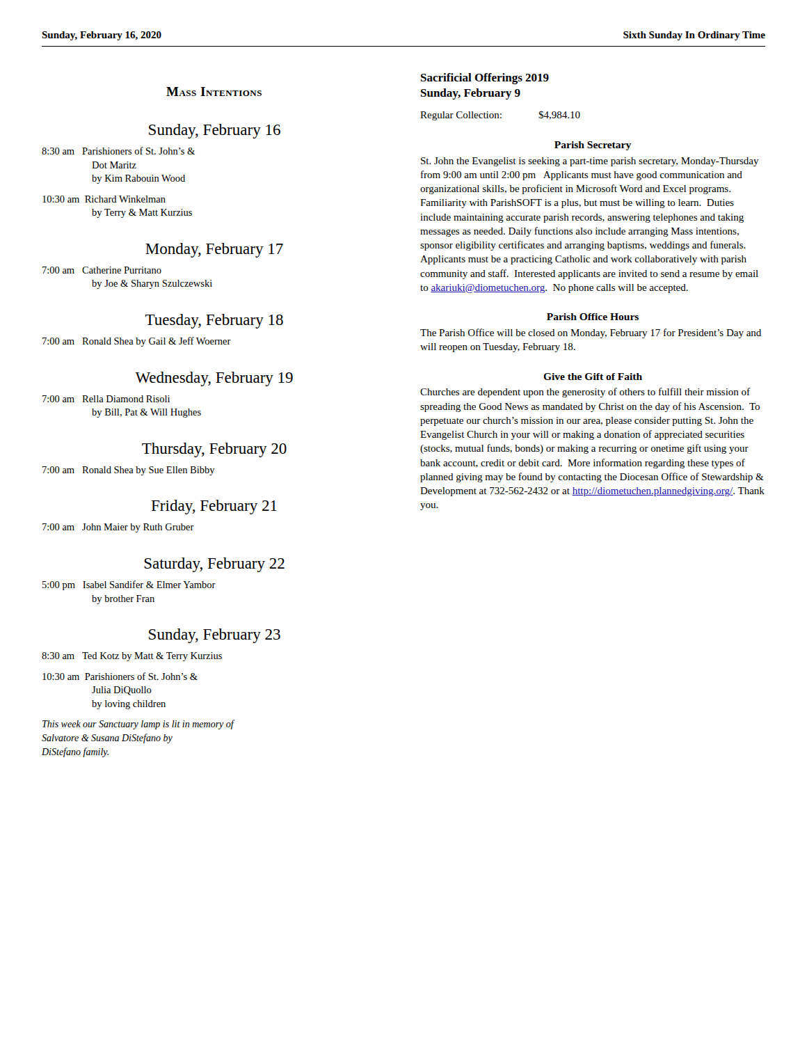Sunday, February 16, 2020 Sixth Sunday In Ordinary Time
Mass Intentions
Sunday, February 16
8:30 am Parishioners of St. John’s & Dot Maritz by Kim Rabouin Wood
10:30 am Richard Winkelman by Terry & Matt Kurzius
Monday, February 17
7:00 am Catherine Purritano by Joe & Sharyn Szulczewski
Tuesday, February 18
7:00 am Ronald Shea by Gail & Jeff Woerner
Wednesday, February 19
7:00 am Rella Diamond Risoli by Bill, Pat & Will Hughes
Thursday, February 20
7:00 am Ronald Shea by Sue Ellen Bibby
Friday, February 21
7:00 am John Maier by Ruth Gruber
Saturday, February 22
5:00 pm Isabel Sandifer & Elmer Yambor by brother Fran
Sunday, February 23
8:30 am Ted Kotz by Matt & Terry Kurzius
10:30 am Parishioners of St. John’s & Julia DiQuollo by loving children
This week our Sanctuary lamp is lit in memory of
Salvatore & Susana DiStefano by
DiStefano family.
Sacrificial Offerings 2019
Sunday, February 9
Regular Collection:$4,984.10
Parish Secretary
St. John the Evangelist is seeking a part-time parish secretary, Monday-Thursday from 9:00 am until 2:00 pm Applicants must have good communication and organizational skills, be proficient in Microsoft Word and Excel programs. Familiarity with ParishSOFT is a plus, but must be willing to learn. Duties include maintaining accurate parish records, answering telephones and taking messages as needed. Daily functions also include arranging Mass intentions, sponsor eligibility certificates and arranging baptisms, weddings and funerals. Applicants must be a practicing Catholic and work collaboratively with parish community and staff. Interested applicants are invited to send a resume by email to akariuki@diometuchen.org. No phone calls will be accepted.
Parish Office Hours
The Parish Office will be closed on Monday, February 17 for President’s Day and will reopen on Tuesday, February 18.
Give the Gift of Faith
Churches are dependent upon the generosity of others to fulfill their mission of spreading the Good News as mandated by Christ on the day of his Ascension. To perpetuate our church’s mission in our area, please consider putting St. John the Evangelist Church in your will or making a donation of appreciated securities (stocks, mutual funds, bonds) or making a recurring or onetime gift using your bank account, credit or debit card. More information regarding these types of planned giving may be found by contacting the Diocesan Office of Stewardship & Development at 732-562-2432 or at http://diometuchen.plannedgiving.org/. Thank you.